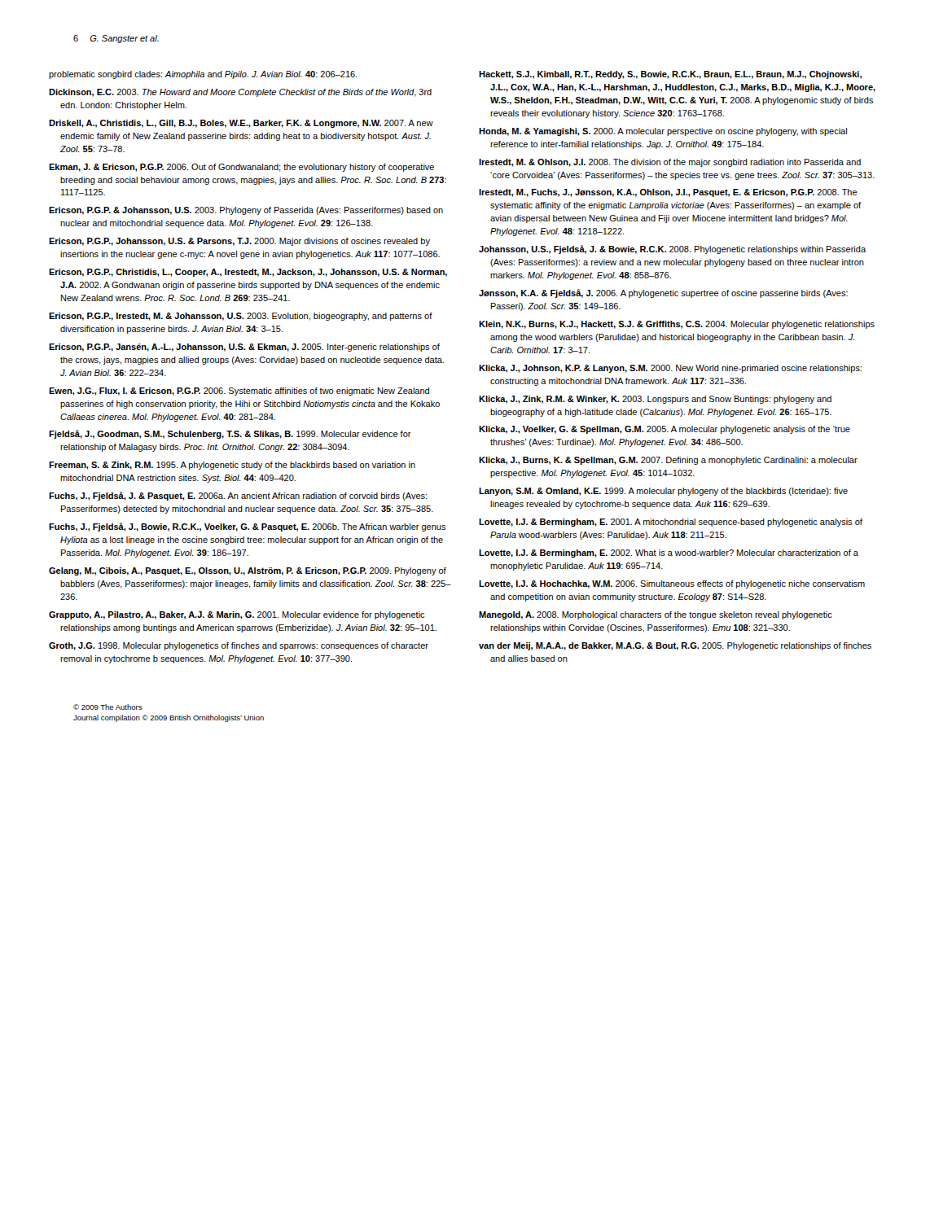6 G. Sangster et al.
problematic songbird clades: Aimophila and Pipilo. J. Avian Biol. 40: 206–216.
Dickinson, E.C. 2003. The Howard and Moore Complete Checklist of the Birds of the World, 3rd edn. London: Christopher Helm.
Driskell, A., Christidis, L., Gill, B.J., Boles, W.E., Barker, F.K. & Longmore, N.W. 2007. A new endemic family of New Zealand passerine birds: adding heat to a biodiversity hotspot. Aust. J. Zool. 55: 73–78.
Ekman, J. & Ericson, P.G.P. 2006. Out of Gondwanaland; the evolutionary history of cooperative breeding and social behaviour among crows, magpies, jays and allies. Proc. R. Soc. Lond. B 273: 1117–1125.
Ericson, P.G.P. & Johansson, U.S. 2003. Phylogeny of Passerida (Aves: Passeriformes) based on nuclear and mitochondrial sequence data. Mol. Phylogenet. Evol. 29: 126–138.
Ericson, P.G.P., Johansson, U.S. & Parsons, T.J. 2000. Major divisions of oscines revealed by insertions in the nuclear gene c-myc: A novel gene in avian phylogenetics. Auk 117: 1077–1086.
Ericson, P.G.P., Christidis, L., Cooper, A., Irestedt, M., Jackson, J., Johansson, U.S. & Norman, J.A. 2002. A Gondwanan origin of passerine birds supported by DNA sequences of the endemic New Zealand wrens. Proc. R. Soc. Lond. B 269: 235–241.
Ericson, P.G.P., Irestedt, M. & Johansson, U.S. 2003. Evolution, biogeography, and patterns of diversification in passerine birds. J. Avian Biol. 34: 3–15.
Ericson, P.G.P., Jansén, A.-L., Johansson, U.S. & Ekman, J. 2005. Inter-generic relationships of the crows, jays, magpies and allied groups (Aves: Corvidae) based on nucleotide sequence data. J. Avian Biol. 36: 222–234.
Ewen, J.G., Flux, I. & Ericson, P.G.P. 2006. Systematic affinities of two enigmatic New Zealand passerines of high conservation priority, the Hihi or Stitchbird Notiomystis cincta and the Kokako Callaeas cinerea. Mol. Phylogenet. Evol. 40: 281–284.
Fjeldså, J., Goodman, S.M., Schulenberg, T.S. & Slikas, B. 1999. Molecular evidence for relationship of Malagasy birds. Proc. Int. Ornithol. Congr. 22: 3084–3094.
Freeman, S. & Zink, R.M. 1995. A phylogenetic study of the blackbirds based on variation in mitochondrial DNA restriction sites. Syst. Biol. 44: 409–420.
Fuchs, J., Fjeldså, J. & Pasquet, E. 2006a. An ancient African radiation of corvoid birds (Aves: Passeriformes) detected by mitochondrial and nuclear sequence data. Zool. Scr. 35: 375–385.
Fuchs, J., Fjeldså, J., Bowie, R.C.K., Voelker, G. & Pasquet, E. 2006b. The African warbler genus Hyliota as a lost lineage in the oscine songbird tree: molecular support for an African origin of the Passerida. Mol. Phylogenet. Evol. 39: 186–197.
Gelang, M., Cibois, A., Pasquet, E., Olsson, U., Alström, P. & Ericson, P.G.P. 2009. Phylogeny of babblers (Aves, Passeriformes): major lineages, family limits and classification. Zool. Scr. 38: 225–236.
Grapputo, A., Pilastro, A., Baker, A.J. & Marin, G. 2001. Molecular evidence for phylogenetic relationships among buntings and American sparrows (Emberizidae). J. Avian Biol. 32: 95–101.
Groth, J.G. 1998. Molecular phylogenetics of finches and sparrows: consequences of character removal in cytochrome b sequences. Mol. Phylogenet. Evol. 10: 377–390.
Hackett, S.J., Kimball, R.T., Reddy, S., Bowie, R.C.K., Braun, E.L., Braun, M.J., Chojnowski, J.L., Cox, W.A., Han, K.-L., Harshman, J., Huddleston, C.J., Marks, B.D., Miglia, K.J., Moore, W.S., Sheldon, F.H., Steadman, D.W., Witt, C.C. & Yuri, T. 2008. A phylogenomic study of birds reveals their evolutionary history. Science 320: 1763–1768.
Honda, M. & Yamagishi, S. 2000. A molecular perspective on oscine phylogeny, with special reference to inter-familial relationships. Jap. J. Ornithol. 49: 175–184.
Irestedt, M. & Ohlson, J.I. 2008. The division of the major songbird radiation into Passerida and ‘core Corvoidea’ (Aves: Passeriformes) – the species tree vs. gene trees. Zool. Scr. 37: 305–313.
Irestedt, M., Fuchs, J., Jønsson, K.A., Ohlson, J.I., Pasquet, E. & Ericson, P.G.P. 2008. The systematic affinity of the enigmatic Lamprolia victoriae (Aves: Passeriformes) – an example of avian dispersal between New Guinea and Fiji over Miocene intermittent land bridges? Mol. Phylogenet. Evol. 48: 1218–1222.
Johansson, U.S., Fjeldså, J. & Bowie, R.C.K. 2008. Phylogenetic relationships within Passerida (Aves: Passeriformes): a review and a new molecular phylogeny based on three nuclear intron markers. Mol. Phylogenet. Evol. 48: 858–876.
Jønsson, K.A. & Fjeldså, J. 2006. A phylogenetic supertree of oscine passerine birds (Aves: Passeri). Zool. Scr. 35: 149–186.
Klein, N.K., Burns, K.J., Hackett, S.J. & Griffiths, C.S. 2004. Molecular phylogenetic relationships among the wood warblers (Parulidae) and historical biogeography in the Caribbean basin. J. Carib. Ornithol. 17: 3–17.
Klicka, J., Johnson, K.P. & Lanyon, S.M. 2000. New World nine-primaried oscine relationships: constructing a mitochondrial DNA framework. Auk 117: 321–336.
Klicka, J., Zink, R.M. & Winker, K. 2003. Longspurs and Snow Buntings: phylogeny and biogeography of a high-latitude clade (Calcarius). Mol. Phylogenet. Evol. 26: 165–175.
Klicka, J., Voelker, G. & Spellman, G.M. 2005. A molecular phylogenetic analysis of the ‘true thrushes’ (Aves: Turdinae). Mol. Phylogenet. Evol. 34: 486–500.
Klicka, J., Burns, K. & Spellman, G.M. 2007. Defining a monophyletic Cardinalini: a molecular perspective. Mol. Phylogenet. Evol. 45: 1014–1032.
Lanyon, S.M. & Omland, K.E. 1999. A molecular phylogeny of the blackbirds (Icteridae): five lineages revealed by cytochrome-b sequence data. Auk 116: 629–639.
Lovette, I.J. & Bermingham, E. 2001. A mitochondrial sequence-based phylogenetic analysis of Parula wood-warblers (Aves: Parulidae). Auk 118: 211–215.
Lovette, I.J. & Bermingham, E. 2002. What is a wood-warbler? Molecular characterization of a monophyletic Parulidae. Auk 119: 695–714.
Lovette, I.J. & Hochachka, W.M. 2006. Simultaneous effects of phylogenetic niche conservatism and competition on avian community structure. Ecology 87: S14–S28.
Manegold, A. 2008. Morphological characters of the tongue skeleton reveal phylogenetic relationships within Corvidae (Oscines, Passeriformes). Emu 108: 321–330.
van der Meij, M.A.A., de Bakker, M.A.G. & Bout, R.G. 2005. Phylogenetic relationships of finches and allies based on
© 2009 The Authors
Journal compilation © 2009 British Ornithologists’ Union